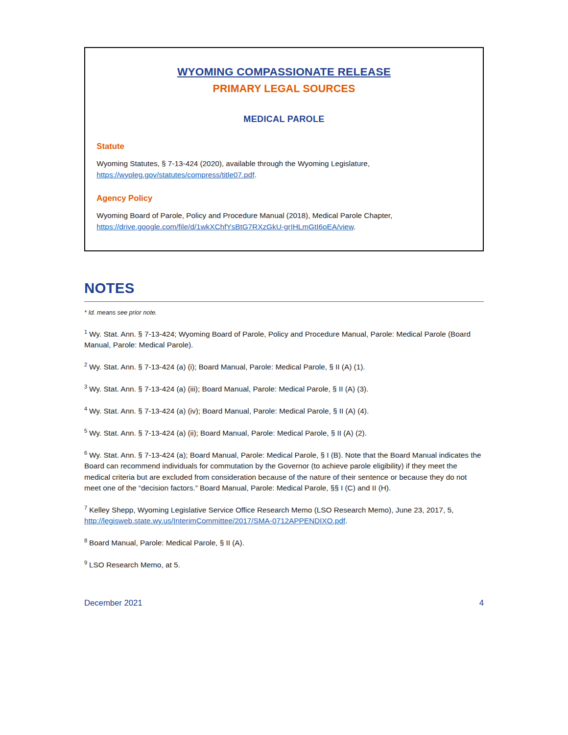WYOMING COMPASSIONATE RELEASE
PRIMARY LEGAL SOURCES
MEDICAL PAROLE
Statute
Wyoming Statutes, § 7-13-424 (2020), available through the Wyoming Legislature, https://wyoleg.gov/statutes/compress/title07.pdf.
Agency Policy
Wyoming Board of Parole, Policy and Procedure Manual (2018), Medical Parole Chapter, https://drive.google.com/file/d/1wkXChfYsBtG7RXzGkU-grIHLmGtI6oEA/view.
NOTES
* Id. means see prior note.
Wy. Stat. Ann. § 7-13-424; Wyoming Board of Parole, Policy and Procedure Manual, Parole: Medical Parole (Board Manual, Parole: Medical Parole).
Wy. Stat. Ann. § 7-13-424 (a) (i); Board Manual, Parole: Medical Parole, § II (A) (1).
Wy. Stat. Ann. § 7-13-424 (a) (iii); Board Manual, Parole: Medical Parole, § II (A) (3).
Wy. Stat. Ann. § 7-13-424 (a) (iv); Board Manual, Parole: Medical Parole, § II (A) (4).
Wy. Stat. Ann. § 7-13-424 (a) (ii); Board Manual, Parole: Medical Parole, § II (A) (2).
Wy. Stat. Ann. § 7-13-424 (a); Board Manual, Parole: Medical Parole, § I (B). Note that the Board Manual indicates the Board can recommend individuals for commutation by the Governor (to achieve parole eligibility) if they meet the medical criteria but are excluded from consideration because of the nature of their sentence or because they do not meet one of the “decision factors.” Board Manual, Parole: Medical Parole, §§ I (C) and II (H).
Kelley Shepp, Wyoming Legislative Service Office Research Memo (LSO Research Memo), June 23, 2017, 5, http://legisweb.state.wy.us/InterimCommittee/2017/SMA-0712APPENDIXO.pdf.
Board Manual, Parole: Medical Parole, § II (A).
LSO Research Memo, at 5.
December 2021 4